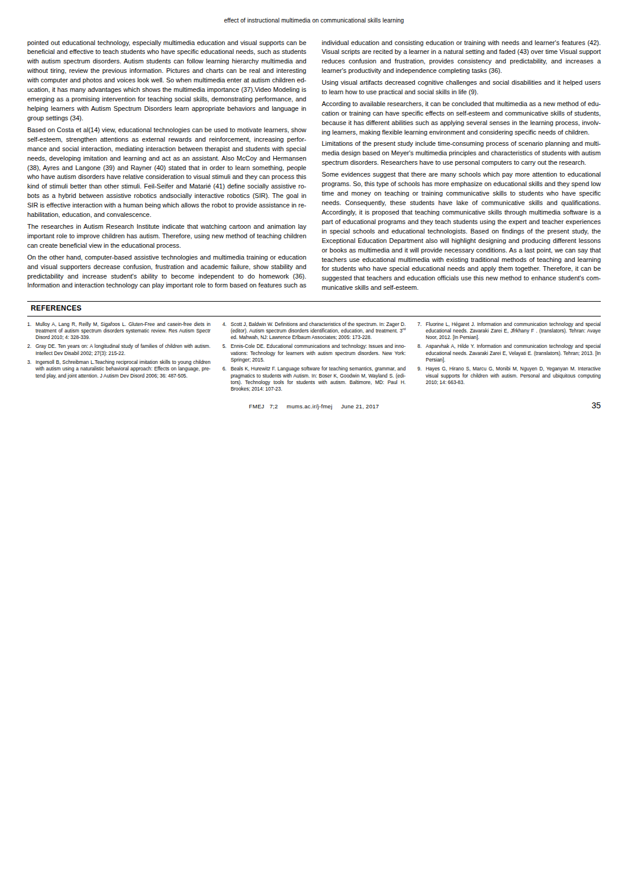effect of instructional multimedia on communicational skills learning
pointed out educational technology, especially multimedia education and visual supports can be beneficial and effective to teach students who have specific educational needs, such as students with autism spectrum disorders. Autism students can follow learning hierarchy multimedia and without tiring, review the previous information. Pictures and charts can be real and interesting with computer and photos and voices look well. So when multimedia enter at autism children education, it has many advantages which shows the multimedia importance (37).Video Modeling is emerging as a promising intervention for teaching social skills, demonstrating performance, and helping learners with Autism Spectrum Disorders learn appropriate behaviors and language in group settings (34).
Based on Costa et al(14) view, educational technologies can be used to motivate learners, show self-esteem, strengthen attentions as external rewards and reinforcement, increasing performance and social interaction, mediating interaction between therapist and students with special needs, developing imitation and learning and act as an assistant. Also McCoy and Hermansen (38), Ayres and Langone (39) and Rayner (40) stated that in order to learn something, people who have autism disorders have relative consideration to visual stimuli and they can process this kind of stimuli better than other stimuli. Feil-Seifer and Matarié (41) define socially assistive robots as a hybrid between assistive robotics andsocially interactive robotics (SIR). The goal in SIR is effective interaction with a human being which allows the robot to provide assistance in rehabilitation, education, and convalescence.
The researches in Autism Research Institute indicate that watching cartoon and animation lay important role to improve children has autism. Therefore, using new method of teaching children can create beneficial view in the educational process.
On the other hand, computer-based assistive technologies and multimedia training or education and visual supporters decrease confusion, frustration and academic failure, show stability and predictability and increase student's ability to become independent to do homework (36). Information and interaction technology can play important role to form based on features such as individual education and consisting education or training with needs and learner's features (42). Visual scripts are recited by a learner in a natural setting and faded (43) over time Visual support reduces confusion and frustration, provides consistency and predictability, and increases a learner's productivity and independence completing tasks (36).
Using visual artifacts decreased cognitive challenges and social disabilities and it helped users to learn how to use practical and social skills in life (9).
According to available researchers, it can be concluded that multimedia as a new method of education or training can have specific effects on self-esteem and communicative skills of students, because it has different abilities such as applying several senses in the learning process, involving learners, making flexible learning environment and considering specific needs of children.
Limitations of the present study include time-consuming process of scenario planning and multimedia design based on Meyer's multimedia principles and characteristics of students with autism spectrum disorders. Researchers have to use personal computers to carry out the research.
Some evidences suggest that there are many schools which pay more attention to educational programs. So, this type of schools has more emphasize on educational skills and they spend low time and money on teaching or training communicative skills to students who have specific needs. Consequently, these students have lake of communicative skills and qualifications. Accordingly, it is proposed that teaching communicative skills through multimedia software is a part of educational programs and they teach students using the expert and teacher experiences in special schools and educational technologists. Based on findings of the present study, the Exceptional Education Department also will highlight designing and producing different lessons or books as multimedia and it will provide necessary conditions. As a last point, we can say that teachers use educational multimedia with existing traditional methods of teaching and learning for students who have special educational needs and apply them together. Therefore, it can be suggested that teachers and education officials use this new method to enhance student's communicative skills and self-esteem.
REFERENCES
1. Mulloy A, Lang R, Reilly M, Sigafoos L. Gluten-Free and casein-free diets in treatment of autism spectrum disorders systematic review. Res Autism Spectr Disord 2010; 4: 328-339.
2. Gray DE. Ten years on: A longitudinal study of families of children with autism. Intellect Dev Disabil 2002; 27(3): 215-22.
3. Ingersoll B, Schreibman L.Teaching reciprocal imitation skills to young children with autism using a naturalistic behavioral approach: Effects on language, pretend play, and joint attention. J Autism Dev Disord 2006; 36: 487-505.
4. Scott J, Baldwin W. Definitions and characteristics of the spectrum. In: Zager D. (editor). Autism spectrum disorders identification, education, and treatment. 3rd ed. Mahwah, NJ: Lawrence Erlbaum Associates; 2005: 173-228.
5. Ennis-Cole DE. Educational communications and technology: Issues and innovations: Technology for learners with autism spectrum disorders. New York: Springer; 2015.
6. Beals K, Hurewitz F. Language software for teaching semantics, grammar, and pragmatics to students with Autism. In: Boser K, Goodwin M, Wayland S. (editors). Technology tools for students with autism. Baltimore, MD: Paul H. Brookes; 2014: 107-23.
7. Fluorine L, Hégaret J. Information and communication technology and special educational needs. Zavaraki Zarei E, Jfrkhany F . (translators). Tehran: Avaye Noor, 2012. [In Persian].
8. Asparvhak A, Hilde Y. Information and communication technology and special educational needs. Zavaraki Zarei E, Velayati E. (translators). Tehran; 2013. [In Persian].
9. Hayes G, Hirano S, Marcu G, Monibi M, Nguyen D, Yeganyan M. Interactive visual supports for children with autism. Personal and ubiquitous computing 2010; 14: 663-83.
FMEJ 7;2 mums.ac.ir/j-fmej June 21, 2017 35